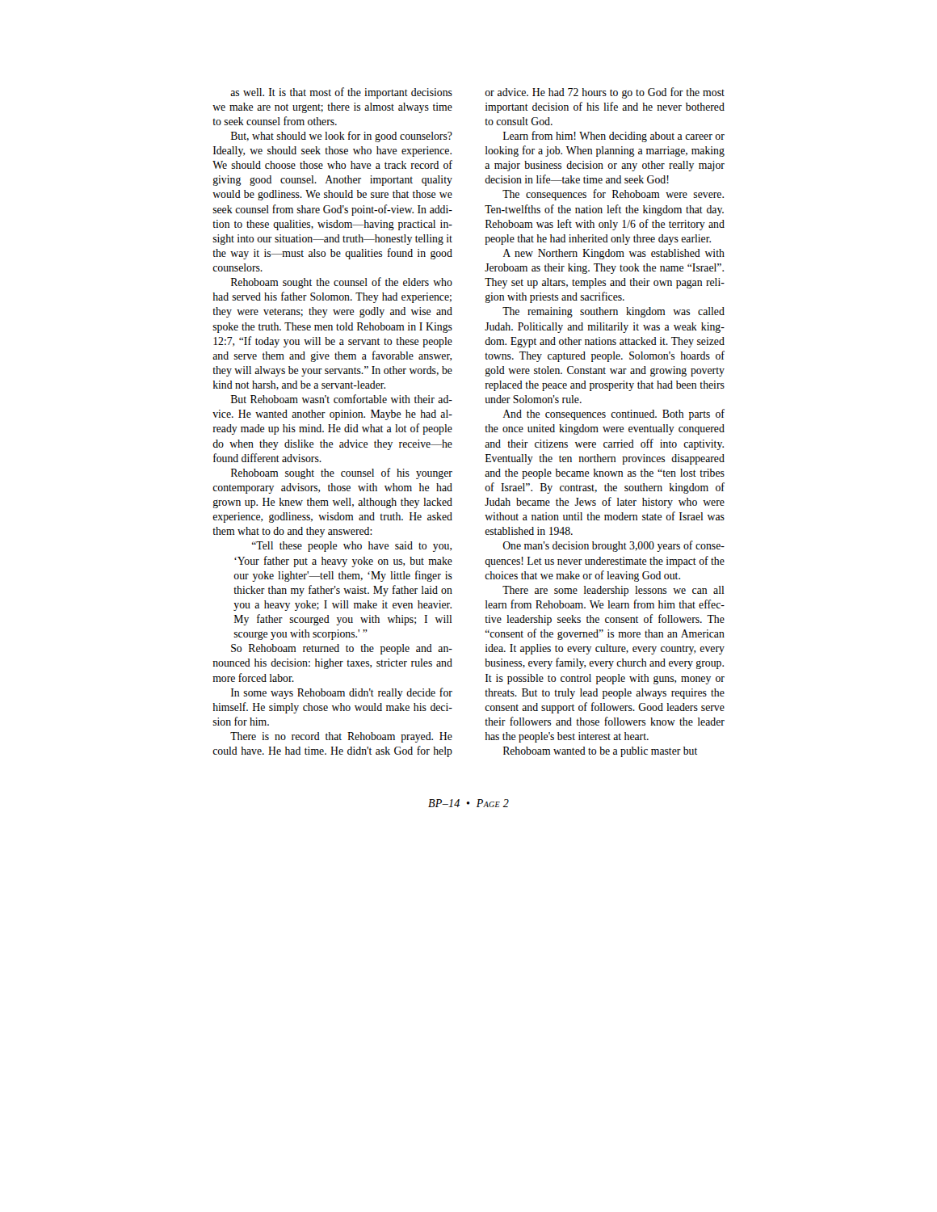as well. It is that most of the important decisions we make are not urgent; there is almost always time to seek counsel from others.
But, what should we look for in good counselors? Ideally, we should seek those who have experience. We should choose those who have a track record of giving good counsel. Another important quality would be godliness. We should be sure that those we seek counsel from share God's point-of-view. In addition to these qualities, wisdom—having practical insight into our situation—and truth—honestly telling it the way it is—must also be qualities found in good counselors.
Rehoboam sought the counsel of the elders who had served his father Solomon. They had experience; they were veterans; they were godly and wise and spoke the truth. These men told Rehoboam in I Kings 12:7, “If today you will be a servant to these people and serve them and give them a favorable answer, they will always be your servants.” In other words, be kind not harsh, and be a servant-leader.
But Rehoboam wasn't comfortable with their advice. He wanted another opinion. Maybe he had already made up his mind. He did what a lot of people do when they dislike the advice they receive—he found different advisors.
Rehoboam sought the counsel of his younger contemporary advisors, those with whom he had grown up. He knew them well, although they lacked experience, godliness, wisdom and truth. He asked them what to do and they answered:
“Tell these people who have said to you, ‘Your father put a heavy yoke on us, but make our yoke lighter'—tell them, ‘My little finger is thicker than my father's waist. My father laid on you a heavy yoke; I will make it even heavier. My father scourged you with whips; I will scourge you with scorpions.' ”
So Rehoboam returned to the people and announced his decision: higher taxes, stricter rules and more forced labor.
In some ways Rehoboam didn't really decide for himself. He simply chose who would make his decision for him.
There is no record that Rehoboam prayed. He could have. He had time. He didn't ask God for help or advice. He had 72 hours to go to God for the most important decision of his life and he never bothered to consult God.
Learn from him! When deciding about a career or looking for a job. When planning a marriage, making a major business decision or any other really major decision in life—take time and seek God!
The consequences for Rehoboam were severe. Ten-twelfths of the nation left the kingdom that day. Rehoboam was left with only 1/6 of the territory and people that he had inherited only three days earlier.
A new Northern Kingdom was established with Jeroboam as their king. They took the name “Israel”. They set up altars, temples and their own pagan religion with priests and sacrifices.
The remaining southern kingdom was called Judah. Politically and militarily it was a weak kingdom. Egypt and other nations attacked it. They seized towns. They captured people. Solomon's hoards of gold were stolen. Constant war and growing poverty replaced the peace and prosperity that had been theirs under Solomon's rule.
And the consequences continued. Both parts of the once united kingdom were eventually conquered and their citizens were carried off into captivity. Eventually the ten northern provinces disappeared and the people became known as the “ten lost tribes of Israel”. By contrast, the southern kingdom of Judah became the Jews of later history who were without a nation until the modern state of Israel was established in 1948.
One man's decision brought 3,000 years of consequences! Let us never underestimate the impact of the choices that we make or of leaving God out.
There are some leadership lessons we can all learn from Rehoboam. We learn from him that effective leadership seeks the consent of followers. The “consent of the governed” is more than an American idea. It applies to every culture, every country, every business, every family, every church and every group. It is possible to control people with guns, money or threats. But to truly lead people always requires the consent and support of followers. Good leaders serve their followers and those followers know the leader has the people's best interest at heart.
Rehoboam wanted to be a public master but
BP–14 • Page 2